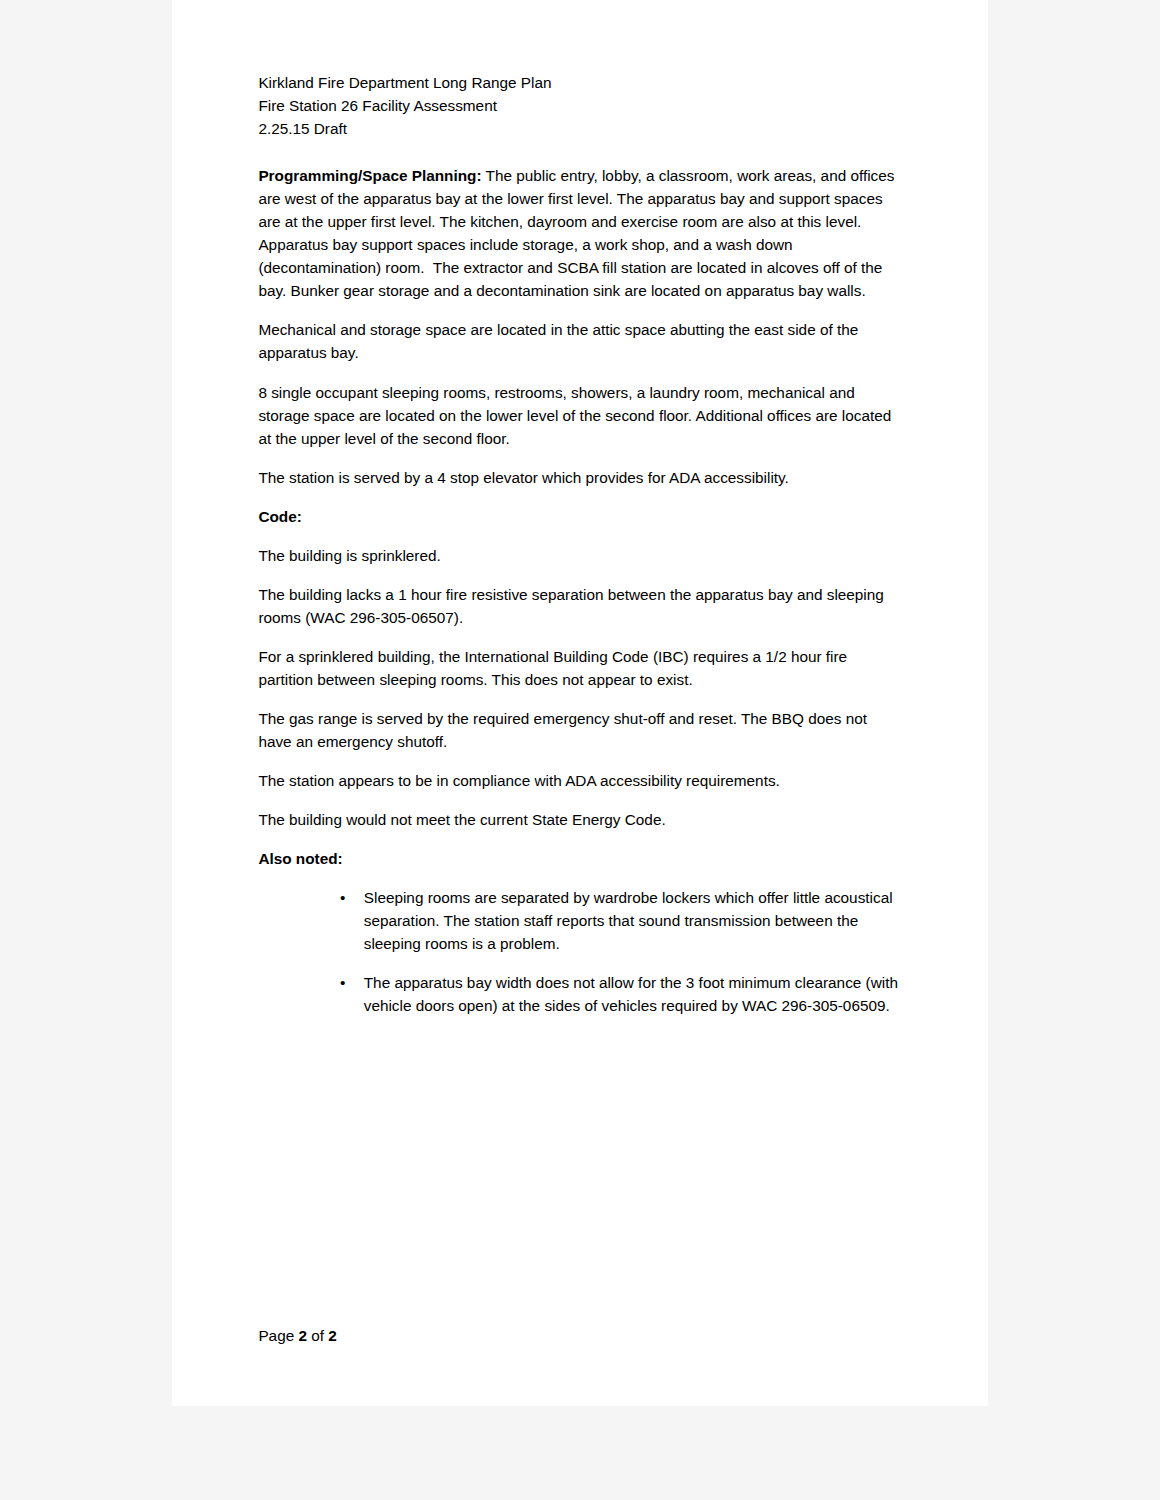Kirkland Fire Department Long Range Plan Fire Station 26 Facility Assessment 2.25.15 Draft
Programming/Space Planning: The public entry, lobby, a classroom, work areas, and offices are west of the apparatus bay at the lower first level. The apparatus bay and support spaces are at the upper first level. The kitchen, dayroom and exercise room are also at this level. Apparatus bay support spaces include storage, a work shop, and a wash down (decontamination) room. The extractor and SCBA fill station are located in alcoves off of the bay. Bunker gear storage and a decontamination sink are located on apparatus bay walls.
Mechanical and storage space are located in the attic space abutting the east side of the apparatus bay.
8 single occupant sleeping rooms, restrooms, showers, a laundry room, mechanical and storage space are located on the lower level of the second floor. Additional offices are located at the upper level of the second floor.
The station is served by a 4 stop elevator which provides for ADA accessibility.
Code:
The building is sprinklered.
The building lacks a 1 hour fire resistive separation between the apparatus bay and sleeping rooms (WAC 296-305-06507).
For a sprinklered building, the International Building Code (IBC) requires a 1/2 hour fire partition between sleeping rooms. This does not appear to exist.
The gas range is served by the required emergency shut-off and reset. The BBQ does not have an emergency shutoff.
The station appears to be in compliance with ADA accessibility requirements.
The building would not meet the current State Energy Code.
Also noted:
Sleeping rooms are separated by wardrobe lockers which offer little acoustical separation. The station staff reports that sound transmission between the sleeping rooms is a problem.
The apparatus bay width does not allow for the 3 foot minimum clearance (with vehicle doors open) at the sides of vehicles required by WAC 296-305-06509.
Page 2 of 2